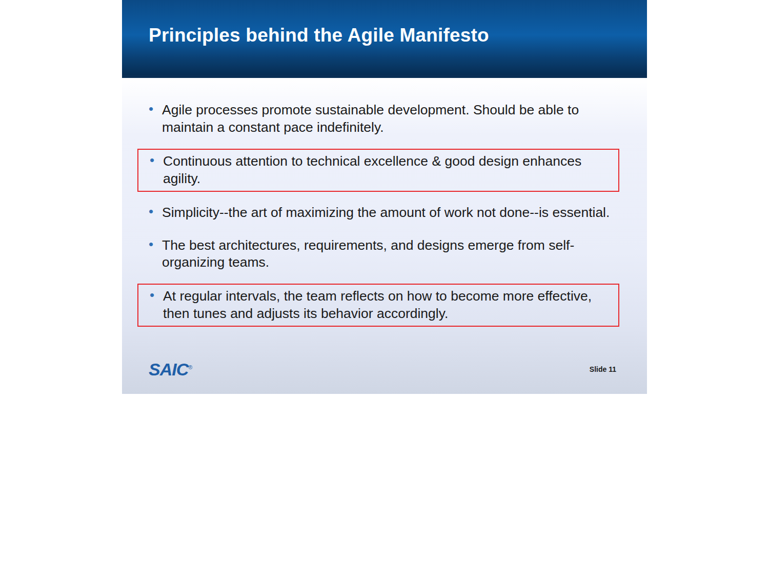Principles behind the Agile Manifesto
Agile processes promote sustainable development. Should be able to maintain a constant pace indefinitely.
Continuous attention to technical excellence & good design enhances agility.
Simplicity--the art of maximizing the amount of work not done--is essential.
The best architectures, requirements, and designs emerge from self-organizing teams.
At regular intervals, the team reflects on how to become more effective, then tunes and adjusts its behavior accordingly.
SAIC®
Slide 11